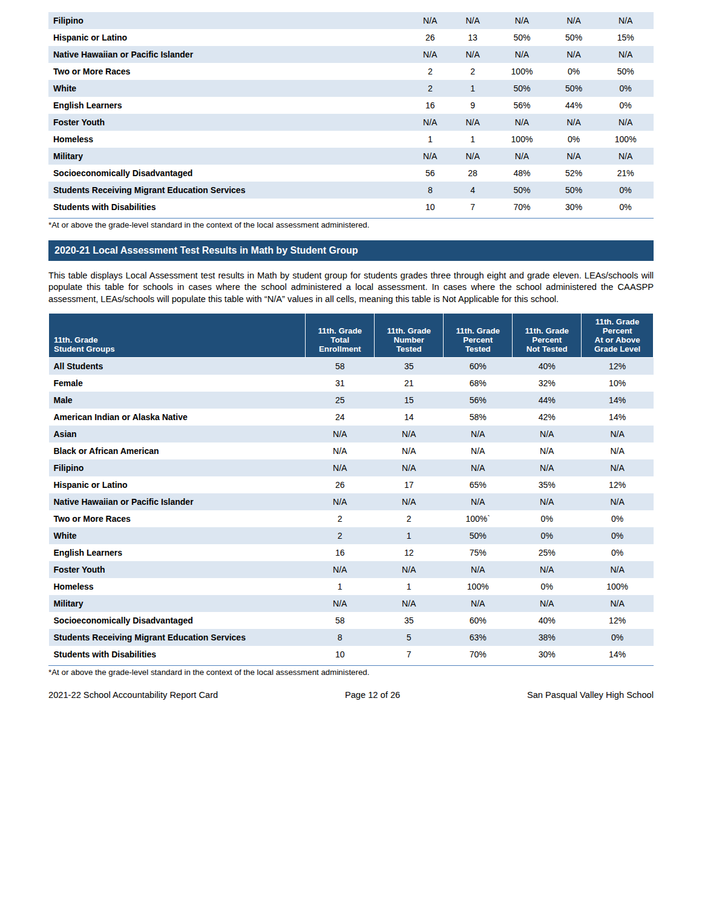| Filipino | N/A | N/A | N/A | N/A | N/A |
| Hispanic or Latino | 26 | 13 | 50% | 50% | 15% |
| Native Hawaiian or Pacific Islander | N/A | N/A | N/A | N/A | N/A |
| Two or More Races | 2 | 2 | 100% | 0% | 50% |
| White | 2 | 1 | 50% | 50% | 0% |
| English Learners | 16 | 9 | 56% | 44% | 0% |
| Foster Youth | N/A | N/A | N/A | N/A | N/A |
| Homeless | 1 | 1 | 100% | 0% | 100% |
| Military | N/A | N/A | N/A | N/A | N/A |
| Socioeconomically Disadvantaged | 56 | 28 | 48% | 52% | 21% |
| Students Receiving Migrant Education Services | 8 | 4 | 50% | 50% | 0% |
| Students with Disabilities | 10 | 7 | 70% | 30% | 0% |
*At or above the grade-level standard in the context of the local assessment administered.
2020-21 Local Assessment Test Results in Math by Student Group
This table displays Local Assessment test results in Math by student group for students grades three through eight and grade eleven. LEAs/schools will populate this table for schools in cases where the school administered a local assessment. In cases where the school administered the CAASPP assessment, LEAs/schools will populate this table with “N/A” values in all cells, meaning this table is Not Applicable for this school.
| 11th. Grade Student Groups | 11th. Grade Total Enrollment | 11th. Grade Number Tested | 11th. Grade Percent Tested | 11th. Grade Percent Not Tested | 11th. Grade Percent At or Above Grade Level |
| --- | --- | --- | --- | --- | --- |
| All Students | 58 | 35 | 60% | 40% | 12% |
| Female | 31 | 21 | 68% | 32% | 10% |
| Male | 25 | 15 | 56% | 44% | 14% |
| American Indian or Alaska Native | 24 | 14 | 58% | 42% | 14% |
| Asian | N/A | N/A | N/A | N/A | N/A |
| Black or African American | N/A | N/A | N/A | N/A | N/A |
| Filipino | N/A | N/A | N/A | N/A | N/A |
| Hispanic or Latino | 26 | 17 | 65% | 35% | 12% |
| Native Hawaiian or Pacific Islander | N/A | N/A | N/A | N/A | N/A |
| Two or More Races | 2 | 2 | 100%` | 0% | 0% |
| White | 2 | 1 | 50% | 0% | 0% |
| English Learners | 16 | 12 | 75% | 25% | 0% |
| Foster Youth | N/A | N/A | N/A | N/A | N/A |
| Homeless | 1 | 1 | 100% | 0% | 100% |
| Military | N/A | N/A | N/A | N/A | N/A |
| Socioeconomically Disadvantaged | 58 | 35 | 60% | 40% | 12% |
| Students Receiving Migrant Education Services | 8 | 5 | 63% | 38% | 0% |
| Students with Disabilities | 10 | 7 | 70% | 30% | 14% |
*At or above the grade-level standard in the context of the local assessment administered.
2021-22 School Accountability Report Card
Page 12 of 26
San Pasqual Valley High School